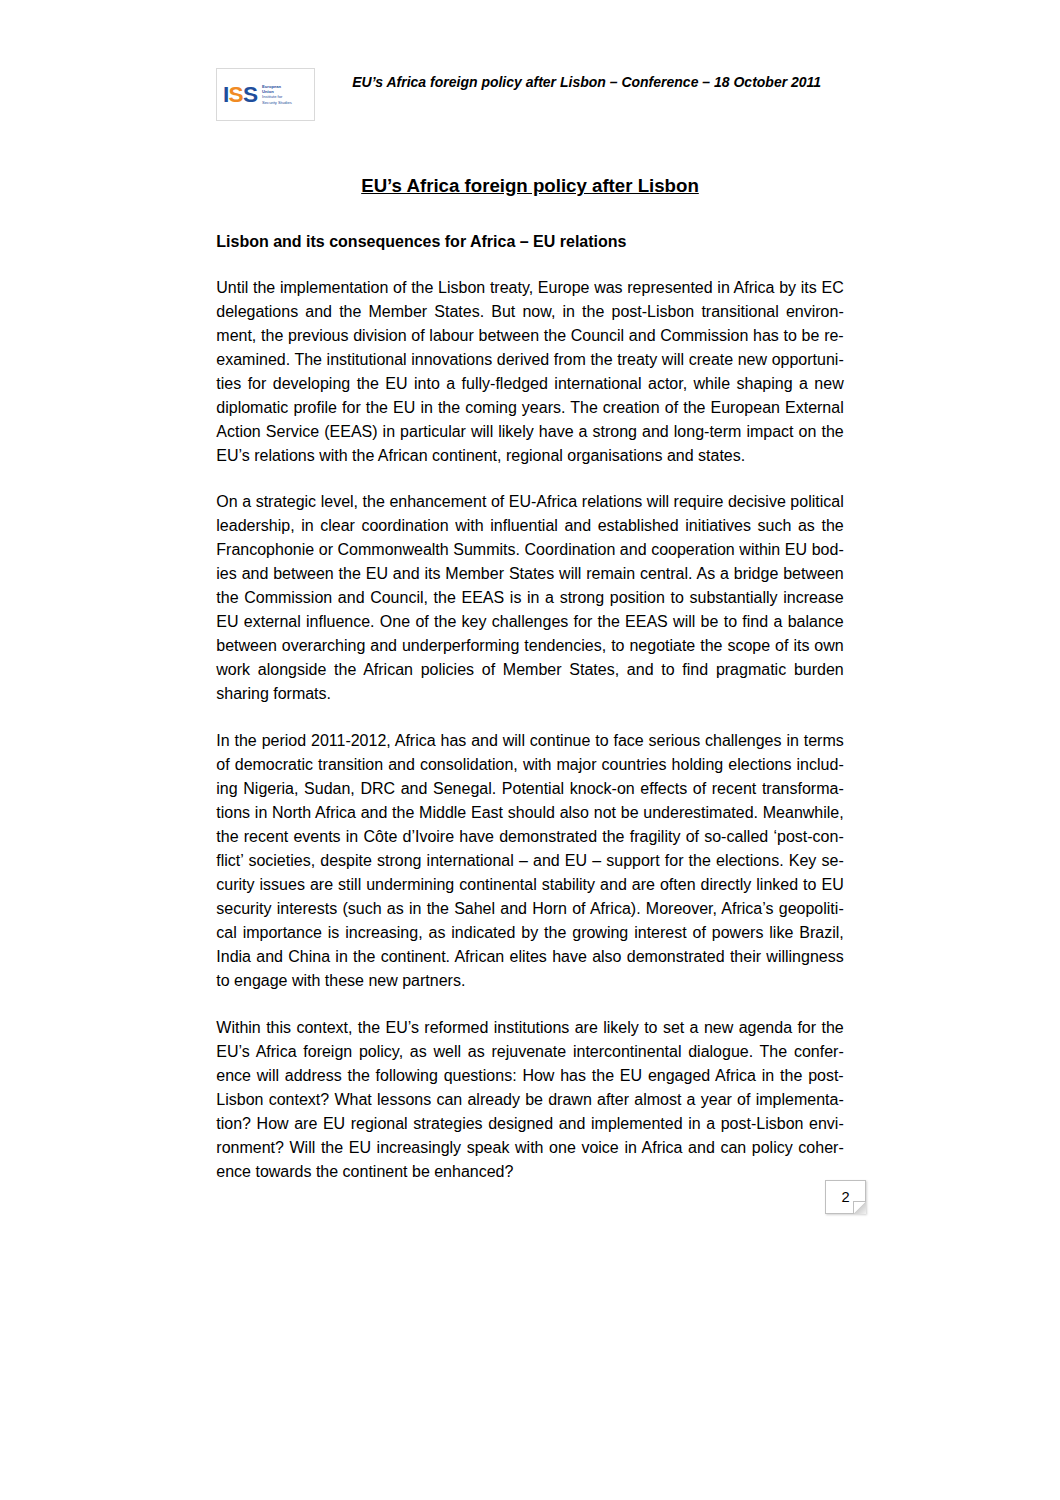ISS
European
Union Institute for
Security Studies
EU’s Africa foreign policy after Lisbon – Conference – 18 October 2011
EU’s Africa foreign policy after Lisbon
Lisbon and its consequences for Africa – EU relations
Until the implementation of the Lisbon treaty, Europe was represented in Africa by its EC delegations and the Member States. But now, in the post-Lisbon transitional environment, the previous division of labour between the Council and Commission has to be re-examined. The institutional innovations derived from the treaty will create new opportunities for developing the EU into a fully-fledged international actor, while shaping a new diplomatic profile for the EU in the coming years. The creation of the European External Action Service (EEAS) in particular will likely have a strong and long-term impact on the EU’s relations with the African continent, regional organisations and states.
On a strategic level, the enhancement of EU-Africa relations will require decisive political leadership, in clear coordination with influential and established initiatives such as the Francophonie or Commonwealth Summits. Coordination and cooperation within EU bodies and between the EU and its Member States will remain central. As a bridge between the Commission and Council, the EEAS is in a strong position to substantially increase EU external influence. One of the key challenges for the EEAS will be to find a balance between overarching and underperforming tendencies, to negotiate the scope of its own work alongside the African policies of Member States, and to find pragmatic burden sharing formats.
In the period 2011-2012, Africa has and will continue to face serious challenges in terms of democratic transition and consolidation, with major countries holding elections including Nigeria, Sudan, DRC and Senegal. Potential knock-on effects of recent transformations in North Africa and the Middle East should also not be underestimated. Meanwhile, the recent events in Côte d’Ivoire have demonstrated the fragility of so-called ‘post-conflict’ societies, despite strong international – and EU – support for the elections. Key security issues are still undermining continental stability and are often directly linked to EU security interests (such as in the Sahel and Horn of Africa). Moreover, Africa’s geopolitical importance is increasing, as indicated by the growing interest of powers like Brazil, India and China in the continent. African elites have also demonstrated their willingness to engage with these new partners.
Within this context, the EU’s reformed institutions are likely to set a new agenda for the EU’s Africa foreign policy, as well as rejuvenate intercontinental dialogue. The conference will address the following questions: How has the EU engaged Africa in the post-Lisbon context? What lessons can already be drawn after almost a year of implementation? How are EU regional strategies designed and implemented in a post-Lisbon environment? Will the EU increasingly speak with one voice in Africa and can policy coherence towards the continent be enhanced?
2